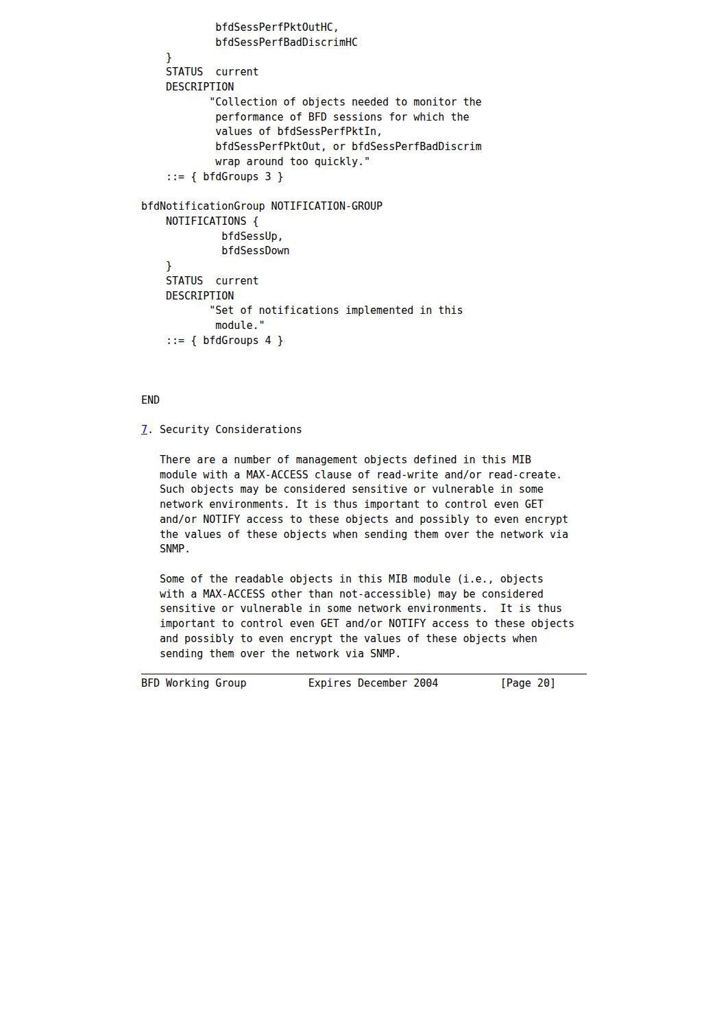bfdSessPerfPktOutHC,
            bfdSessPerfBadDiscrimHC
    }
    STATUS  current
    DESCRIPTION
           "Collection of objects needed to monitor the
            performance of BFD sessions for which the
            values of bfdSessPerfPktIn,
            bfdSessPerfPktOut, or bfdSessPerfBadDiscrim
            wrap around too quickly."
    ::= { bfdGroups 3 }

bfdNotificationGroup NOTIFICATION-GROUP
    NOTIFICATIONS {
             bfdSessUp,
             bfdSessDown
    }
    STATUS  current
    DESCRIPTION
           "Set of notifications implemented in this
            module."
    ::= { bfdGroups 4 }



END

7. Security Considerations

   There are a number of management objects defined in this MIB
   module with a MAX-ACCESS clause of read-write and/or read-create.
   Such objects may be considered sensitive or vulnerable in some
   network environments. It is thus important to control even GET
   and/or NOTIFY access to these objects and possibly to even encrypt
   the values of these objects when sending them over the network via
   SNMP.

   Some of the readable objects in this MIB module (i.e., objects
   with a MAX-ACCESS other than not-accessible) may be considered
   sensitive or vulnerable in some network environments.  It is thus
   important to control even GET and/or NOTIFY access to these objects
   and possibly to even encrypt the values of these objects when
   sending them over the network via SNMP.
BFD Working Group          Expires December 2004          [Page 20]